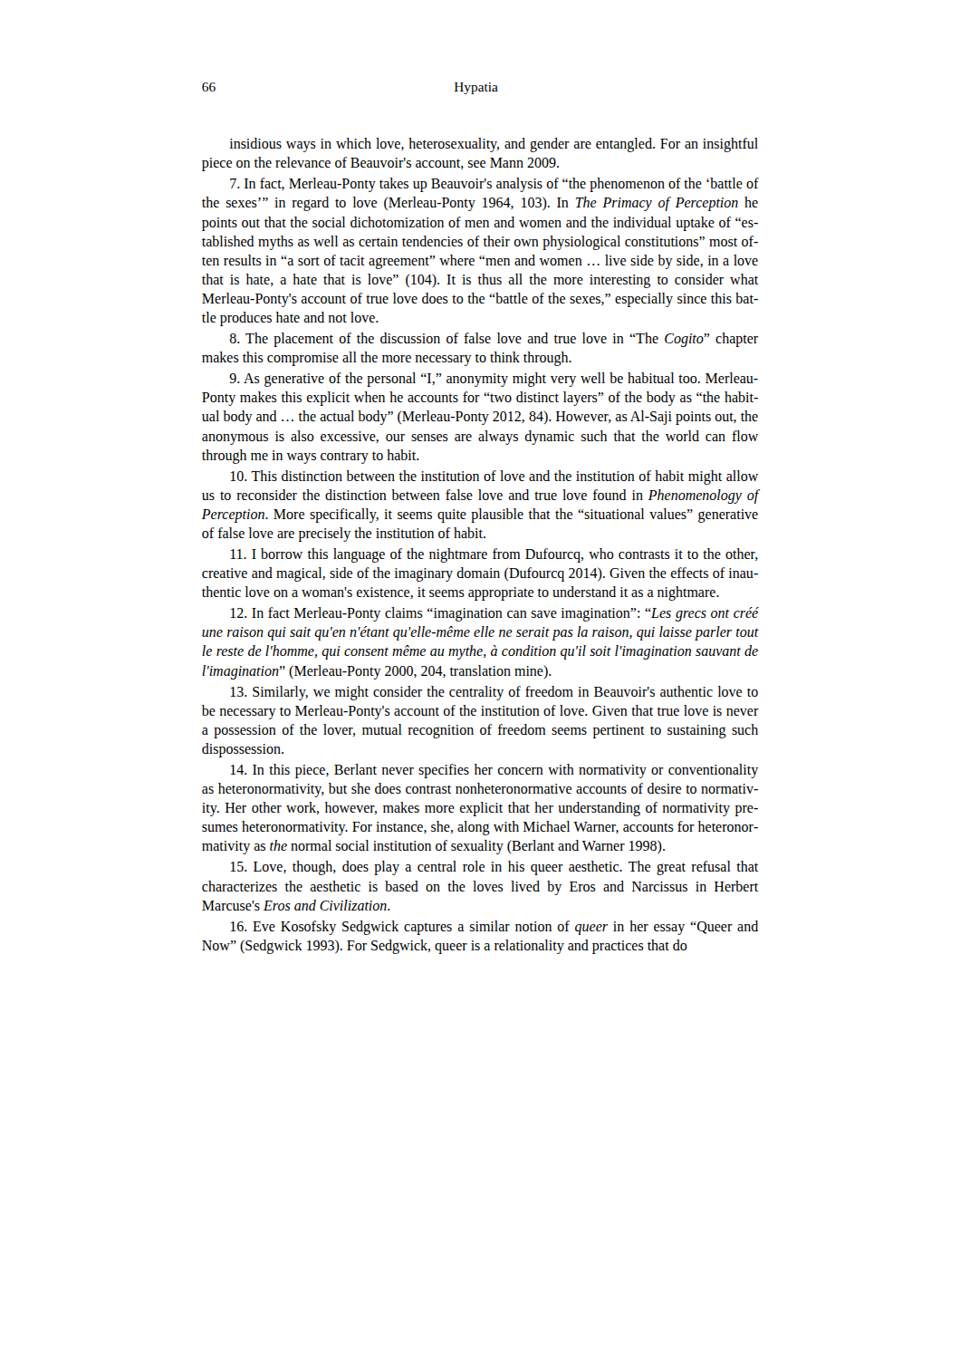66
Hypatia
insidious ways in which love, heterosexuality, and gender are entangled. For an insightful piece on the relevance of Beauvoir's account, see Mann 2009.
7. In fact, Merleau-Ponty takes up Beauvoir's analysis of “the phenomenon of the ‘battle of the sexes’” in regard to love (Merleau-Ponty 1964, 103). In The Primacy of Perception he points out that the social dichotomization of men and women and the individual uptake of “established myths as well as certain tendencies of their own physiological constitutions” most often results in “a sort of tacit agreement” where “men and women … live side by side, in a love that is hate, a hate that is love” (104). It is thus all the more interesting to consider what Merleau-Ponty's account of true love does to the “battle of the sexes,” especially since this battle produces hate and not love.
8. The placement of the discussion of false love and true love in “The Cogito” chapter makes this compromise all the more necessary to think through.
9. As generative of the personal “I,” anonymity might very well be habitual too. Merleau-Ponty makes this explicit when he accounts for “two distinct layers” of the body as “the habitual body and … the actual body” (Merleau-Ponty 2012, 84). However, as Al-Saji points out, the anonymous is also excessive, our senses are always dynamic such that the world can flow through me in ways contrary to habit.
10. This distinction between the institution of love and the institution of habit might allow us to reconsider the distinction between false love and true love found in Phenomenology of Perception. More specifically, it seems quite plausible that the “situational values” generative of false love are precisely the institution of habit.
11. I borrow this language of the nightmare from Dufourcq, who contrasts it to the other, creative and magical, side of the imaginary domain (Dufourcq 2014). Given the effects of inauthentic love on a woman's existence, it seems appropriate to understand it as a nightmare.
12. In fact Merleau-Ponty claims “imagination can save imagination”: “Les grecs ont créé une raison qui sait qu'en n'étant qu'elle-même elle ne serait pas la raison, qui laisse parler tout le reste de l'homme, qui consent même au mythe, à condition qu'il soit l'imagination sauvant de l'imagination” (Merleau-Ponty 2000, 204, translation mine).
13. Similarly, we might consider the centrality of freedom in Beauvoir's authentic love to be necessary to Merleau-Ponty's account of the institution of love. Given that true love is never a possession of the lover, mutual recognition of freedom seems pertinent to sustaining such dispossession.
14. In this piece, Berlant never specifies her concern with normativity or conventionality as heteronormativity, but she does contrast nonheteronormative accounts of desire to normativity. Her other work, however, makes more explicit that her understanding of normativity presumes heteronormativity. For instance, she, along with Michael Warner, accounts for heteronormativity as the normal social institution of sexuality (Berlant and Warner 1998).
15. Love, though, does play a central role in his queer aesthetic. The great refusal that characterizes the aesthetic is based on the loves lived by Eros and Narcissus in Herbert Marcuse's Eros and Civilization.
16. Eve Kosofsky Sedgwick captures a similar notion of queer in her essay “Queer and Now” (Sedgwick 1993). For Sedgwick, queer is a relationality and practices that do